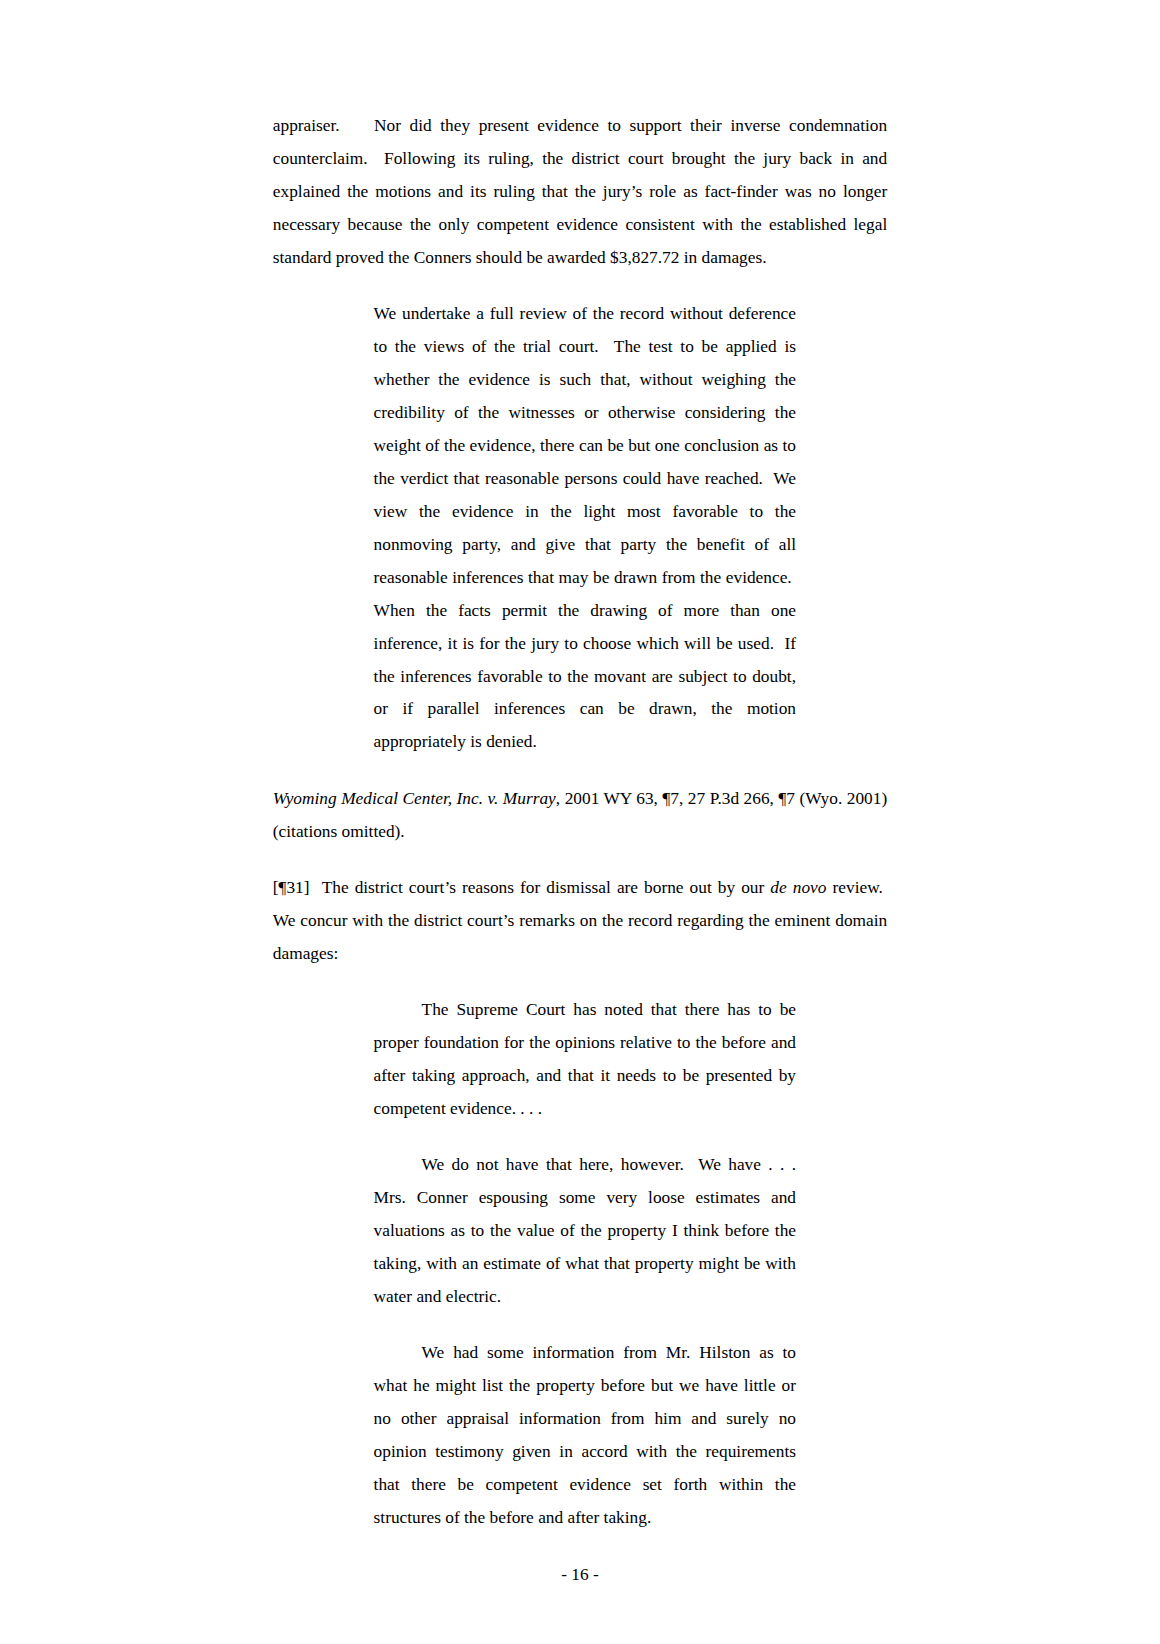appraiser. Nor did they present evidence to support their inverse condemnation counterclaim. Following its ruling, the district court brought the jury back in and explained the motions and its ruling that the jury’s role as fact-finder was no longer necessary because the only competent evidence consistent with the established legal standard proved the Conners should be awarded $3,827.72 in damages.
We undertake a full review of the record without deference to the views of the trial court. The test to be applied is whether the evidence is such that, without weighing the credibility of the witnesses or otherwise considering the weight of the evidence, there can be but one conclusion as to the verdict that reasonable persons could have reached. We view the evidence in the light most favorable to the nonmoving party, and give that party the benefit of all reasonable inferences that may be drawn from the evidence. When the facts permit the drawing of more than one inference, it is for the jury to choose which will be used. If the inferences favorable to the movant are subject to doubt, or if parallel inferences can be drawn, the motion appropriately is denied.
Wyoming Medical Center, Inc. v. Murray, 2001 WY 63, ¶7, 27 P.3d 266, ¶7 (Wyo. 2001) (citations omitted).
[¶31] The district court’s reasons for dismissal are borne out by our de novo review. We concur with the district court’s remarks on the record regarding the eminent domain damages:
The Supreme Court has noted that there has to be proper foundation for the opinions relative to the before and after taking approach, and that it needs to be presented by competent evidence. . . .
We do not have that here, however. We have . . . Mrs. Conner espousing some very loose estimates and valuations as to the value of the property I think before the taking, with an estimate of what that property might be with water and electric.
We had some information from Mr. Hilston as to what he might list the property before but we have little or no other appraisal information from him and surely no opinion testimony given in accord with the requirements that there be competent evidence set forth within the structures of the before and after taking.
- 16 -